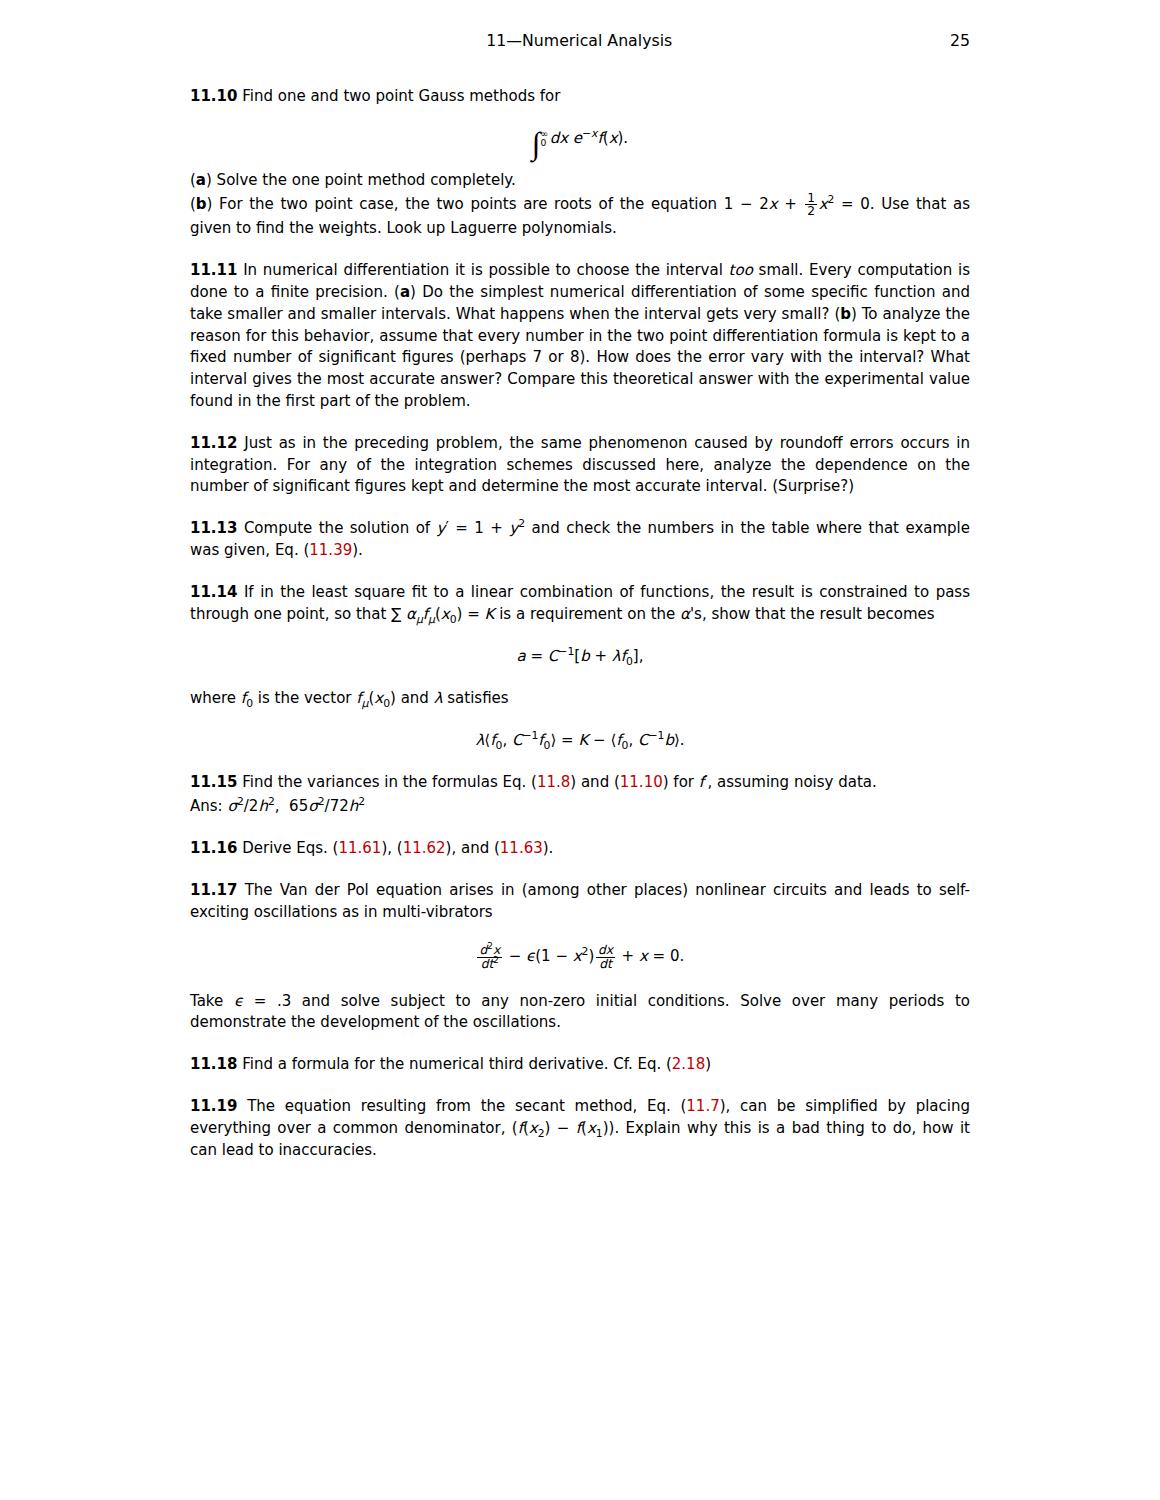11—Numerical Analysis 25
11.10 Find one and two point Gauss methods for
∫∞0 dx e−xf(x).
(a) Solve the one point method completely.
(b) For the two point case, the two points are roots of the equation 1 − 2x + 12 x2 = 0. Use that as given to find the weights. Look up Laguerre polynomials.
11.11 In numerical differentiation it is possible to choose the interval too small. Every computation is done to a finite precision. (a) Do the simplest numerical differentiation of some specific function and take smaller and smaller intervals. What happens when the interval gets very small? (b) To analyze the reason for this behavior, assume that every number in the two point differentiation formula is kept to a fixed number of significant figures (perhaps 7 or 8). How does the error vary with the interval? What interval gives the most accurate answer? Compare this theoretical answer with the experimental value found in the first part of the problem.
11.12 Just as in the preceding problem, the same phenomenon caused by roundoff errors occurs in integration. For any of the integration schemes discussed here, analyze the dependence on the number of significant figures kept and determine the most accurate interval. (Surprise?)
11.13 Compute the solution of y′ = 1 + y2 and check the numbers in the table where that example was given, Eq. (11.39).
11.14 If in the least square fit to a linear combination of functions, the result is constrained to pass through one point, so that ∑ αμfμ(x0) = K is a requirement on the α's, show that the result becomes
a = C−1[b + λf0],
where f0 is the vector fμ(x0) and λ satisfies
λ⟨f0, C−1f0⟩ = K − ⟨f0, C−1b⟩.
11.15 Find the variances in the formulas Eq. (11.8) and (11.10) for f′, assuming noisy data.
Ans: σ2/2h2, 65σ2/72h2
11.16 Derive Eqs. (11.61), (11.62), and (11.63).
11.17 The Van der Pol equation arises in (among other places) nonlinear circuits and leads to self-exciting oscillations as in multi-vibrators
d2x dt2 − ϵ(1 − x2)dx dt + x = 0.
Take ϵ = .3 and solve subject to any non-zero initial conditions. Solve over many periods to demonstrate the development of the oscillations.
11.18 Find a formula for the numerical third derivative. Cf. Eq. (2.18)
11.19 The equation resulting from the secant method, Eq. (11.7), can be simplified by placing everything over a common denominator, (f(x2) − f(x1)). Explain why this is a bad thing to do, how it can lead to inaccuracies.